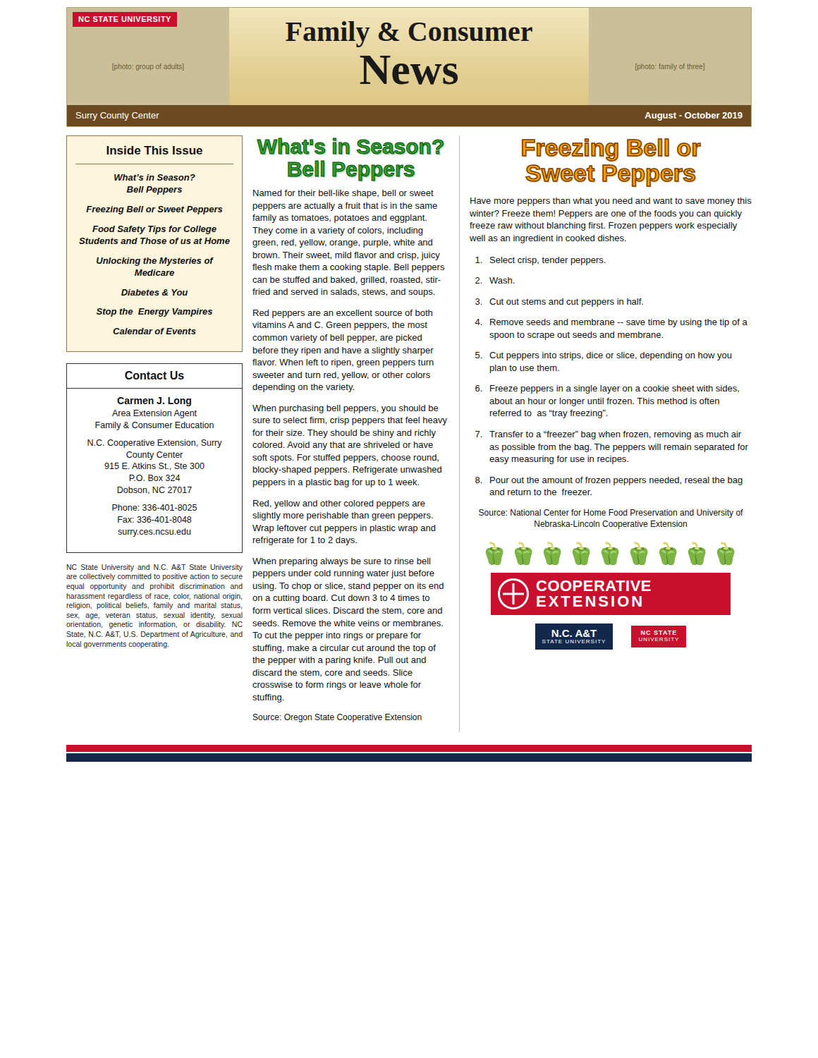NC STATE UNIVERSITY
[photo: group of adults]
Family & Consumer
News
[photo: family of three]
Surry County Center
August - October 2019
Inside This Issue
What’s in Season?
Bell Peppers
Freezing Bell or Sweet Peppers
Food Safety Tips for College Students and Those of us at Home
Unlocking the Mysteries of Medicare
Diabetes & You
Stop the Energy Vampires
Calendar of Events
Contact Us
Carmen J. Long
Area Extension Agent
Family & Consumer Education
N.C. Cooperative Extension, Surry County Center
915 E. Atkins St., Ste 300
P.O. Box 324
Dobson, NC 27017
Phone: 336-401-8025
Fax: 336-401-8048
surry.ces.ncsu.edu
NC State University and N.C. A&T State University are collectively committed to positive action to secure equal opportunity and prohibit discrimination and harassment regardless of race, color, national origin, religion, political beliefs, family and marital status, sex, age, veteran status, sexual identity, sexual orientation, genetic information, or disability. NC State, N.C. A&T, U.S. Department of Agriculture, and local governments cooperating.
What's in Season?
Bell Peppers
Named for their bell-like shape, bell or sweet peppers are actually a fruit that is in the same family as tomatoes, potatoes and eggplant. They come in a variety of colors, including green, red, yellow, orange, purple, white and brown. Their sweet, mild flavor and crisp, juicy flesh make them a cooking staple. Bell peppers can be stuffed and baked, grilled, roasted, stir-fried and served in salads, stews, and soups.
Red peppers are an excellent source of both vitamins A and C. Green peppers, the most common variety of bell pepper, are picked before they ripen and have a slightly sharper flavor. When left to ripen, green peppers turn sweeter and turn red, yellow, or other colors depending on the variety.
When purchasing bell peppers, you should be sure to select firm, crisp peppers that feel heavy for their size. They should be shiny and richly colored. Avoid any that are shriveled or have soft spots. For stuffed peppers, choose round, blocky-shaped peppers. Refrigerate unwashed peppers in a plastic bag for up to 1 week.
Red, yellow and other colored peppers are slightly more perishable than green peppers. Wrap leftover cut peppers in plastic wrap and refrigerate for 1 to 2 days.
When preparing always be sure to rinse bell peppers under cold running water just before using. To chop or slice, stand pepper on its end on a cutting board. Cut down 3 to 4 times to form vertical slices. Discard the stem, core and seeds. Remove the white veins or membranes. To cut the pepper into rings or prepare for stuffing, make a circular cut around the top of the pepper with a paring knife. Pull out and discard the stem, core and seeds. Slice crosswise to form rings or leave whole for stuffing.
Source: Oregon State Cooperative Extension
Freezing Bell or
Sweet Peppers
Have more peppers than what you need and want to save money this winter? Freeze them! Peppers are one of the foods you can quickly freeze raw without blanching first. Frozen peppers work especially well as an ingredient in cooked dishes.
Select crisp, tender peppers.
Wash.
Cut out stems and cut peppers in half.
Remove seeds and membrane -- save time by using the tip of a spoon to scrape out seeds and membrane.
Cut peppers into strips, dice or slice, depending on how you plan to use them.
Freeze peppers in a single layer on a cookie sheet with sides, about an hour or longer until frozen. This method is often referred to as “tray freezing”.
Transfer to a “freezer” bag when frozen, removing as much air as possible from the bag. The peppers will remain separated for easy measuring for use in recipes.
Pour out the amount of frozen peppers needed, reseal the bag and return to the freezer.
Source: National Center for Home Food Preservation and University of Nebraska-Lincoln Cooperative Extension
🫑🫑🫑🫑🫑🫑🫑🫑🫑
COOPERATIVE
EXTENSION
N.C. A&T
STATE UNIVERSITY
NC STATE
UNIVERSITY